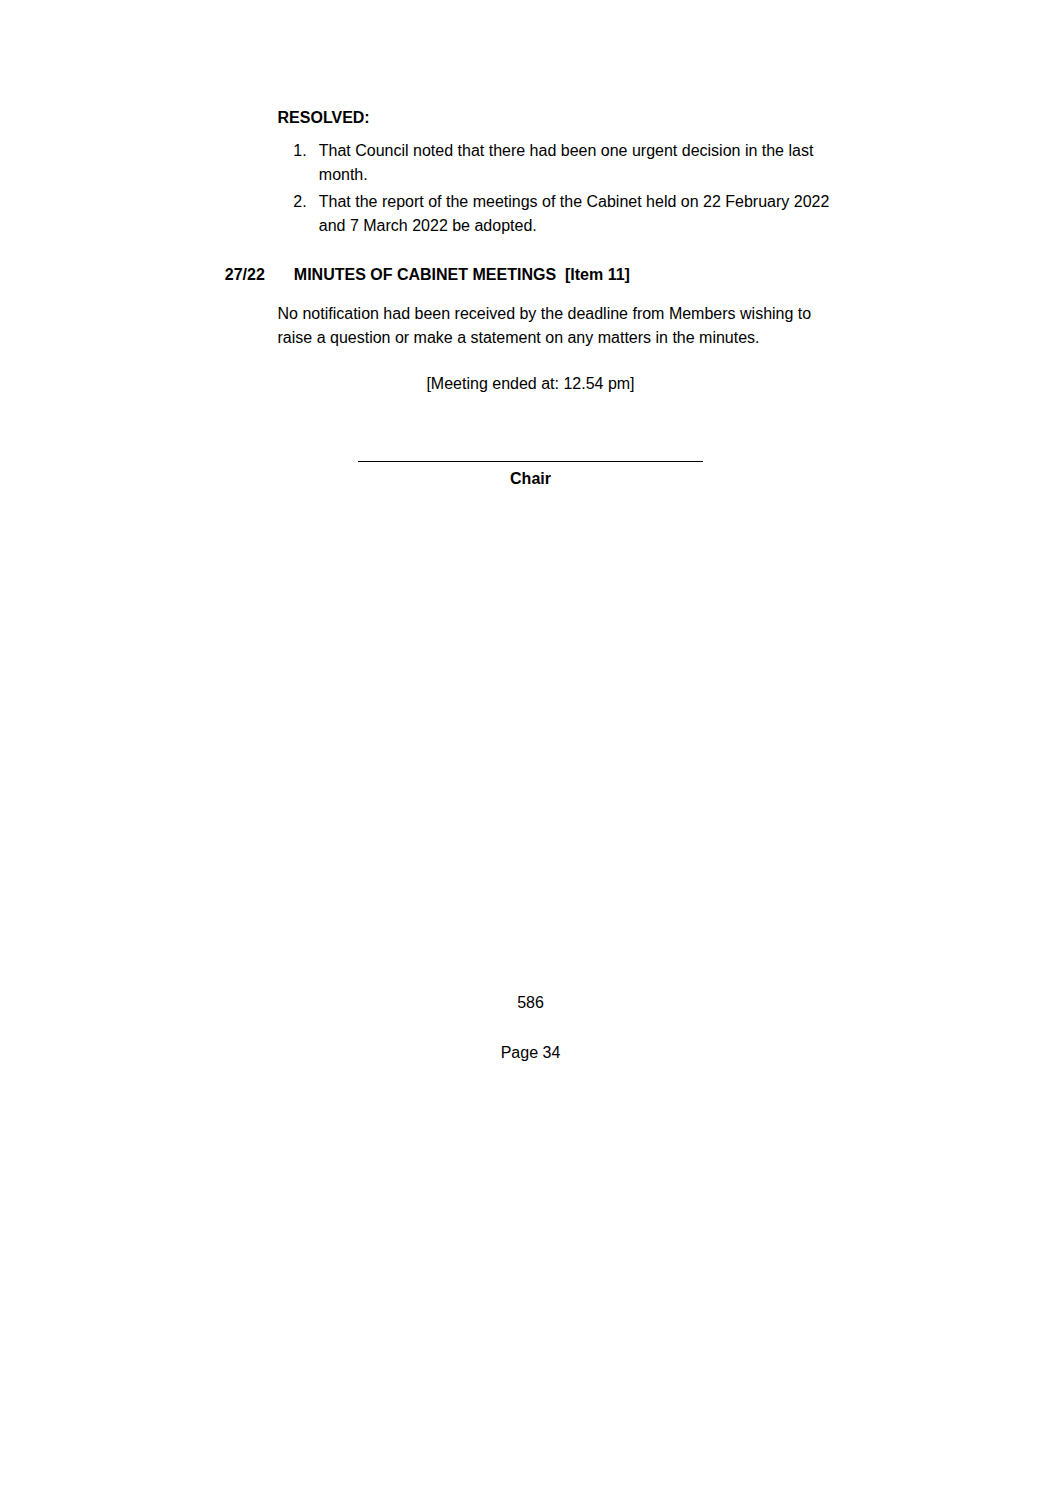RESOLVED:
That Council noted that there had been one urgent decision in the last month.
That the report of the meetings of the Cabinet held on 22 February 2022 and 7 March 2022 be adopted.
27/22 MINUTES OF CABINET MEETINGS [Item 11]
No notification had been received by the deadline from Members wishing to raise a question or make a statement on any matters in the minutes.
[Meeting ended at: 12.54 pm]
Chair
586
Page 34